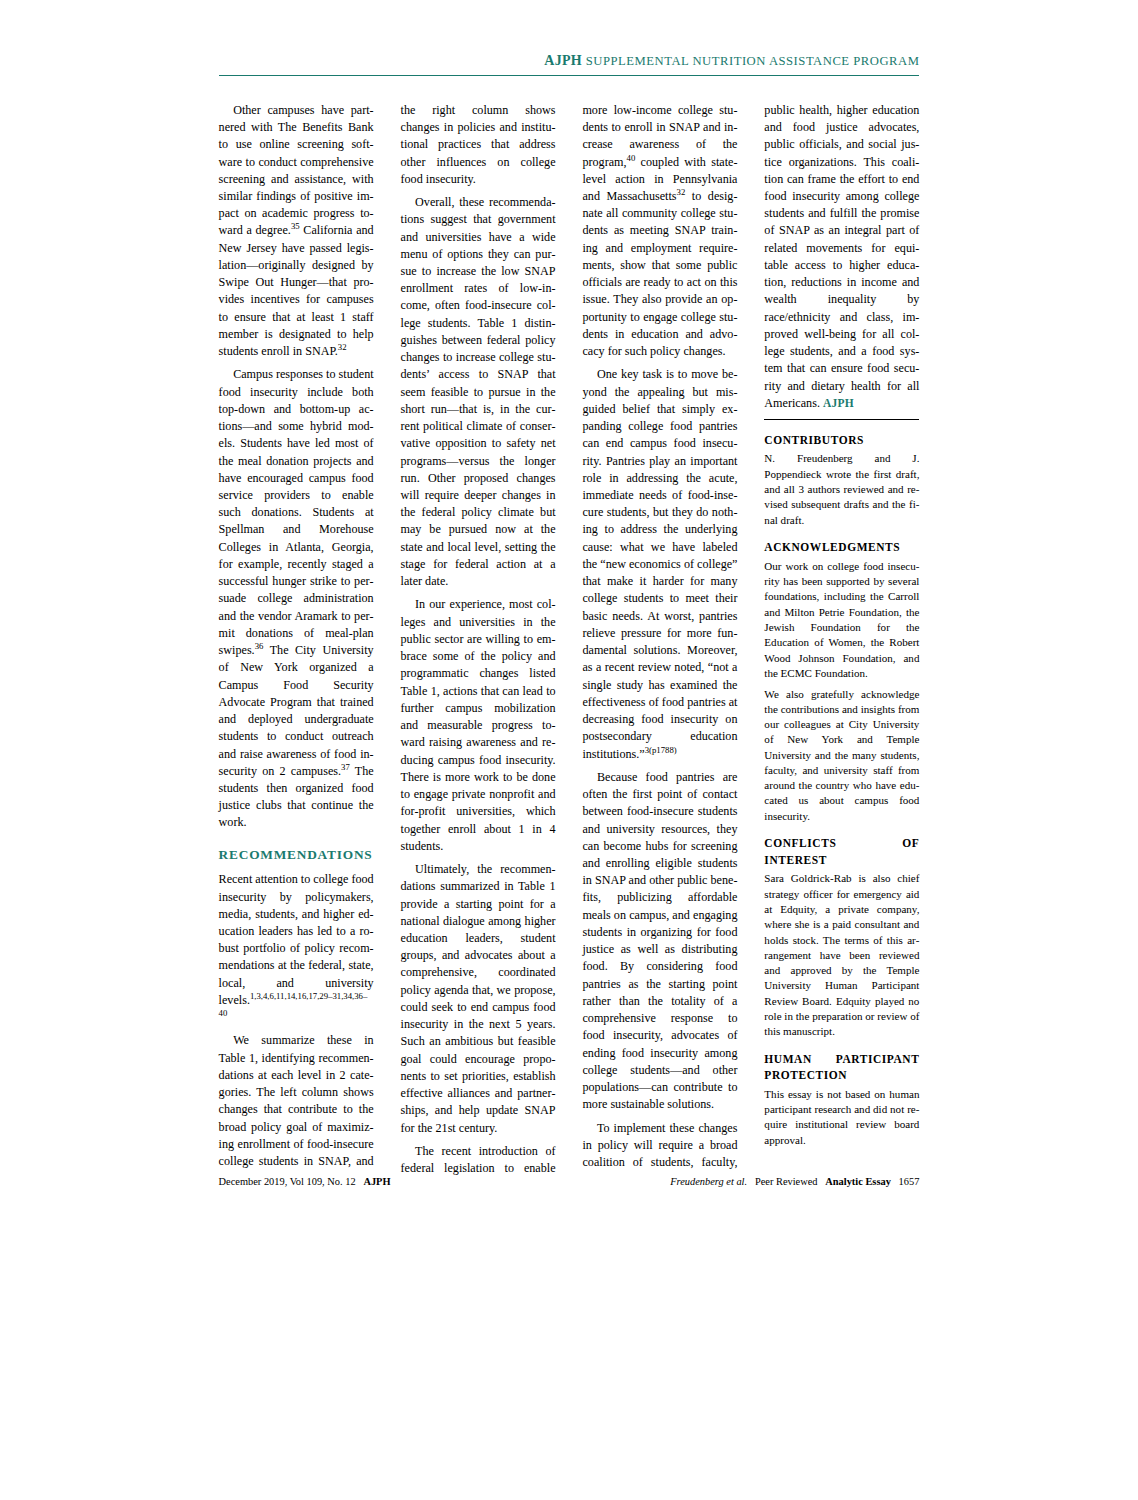AJPH Supplemental Nutrition Assistance Program
Other campuses have partnered with The Benefits Bank to use online screening software to conduct comprehensive screening and assistance, with similar findings of positive impact on academic progress toward a degree.35 California and New Jersey have passed legislation—originally designed by Swipe Out Hunger—that provides incentives for campuses to ensure that at least 1 staff member is designated to help students enroll in SNAP.32
Campus responses to student food insecurity include both top-down and bottom-up actions—and some hybrid models. Students have led most of the meal donation projects and have encouraged campus food service providers to enable such donations. Students at Spellman and Morehouse Colleges in Atlanta, Georgia, for example, recently staged a successful hunger strike to persuade college administration and the vendor Aramark to permit donations of meal-plan swipes.36 The City University of New York organized a Campus Food Security Advocate Program that trained and deployed undergraduate students to conduct outreach and raise awareness of food insecurity on 2 campuses.37 The students then organized food justice clubs that continue the work.
Recommendations
Recent attention to college food insecurity by policymakers, media, students, and higher education leaders has led to a robust portfolio of policy recommendations at the federal, state, local, and university levels.1,3,4,6,11,14,16,17,29–31,34,36–40
We summarize these in Table 1, identifying recommendations at each level in 2 categories. The left column shows changes that contribute to the broad policy goal of maximizing enrollment of food-insecure college students in SNAP, and the right column shows changes in policies and institutional practices that address other influences on college food insecurity.
Overall, these recommendations suggest that government and universities have a wide menu of options they can pursue to increase the low SNAP enrollment rates of low-income, often food-insecure college students. Table 1 distinguishes between federal policy changes to increase college students’ access to SNAP that seem feasible to pursue in the short run—that is, in the current political climate of conservative opposition to safety net programs—versus the longer run. Other proposed changes will require deeper changes in the federal policy climate but may be pursued now at the state and local level, setting the stage for federal action at a later date.
In our experience, most colleges and universities in the public sector are willing to embrace some of the policy and programmatic changes listed Table 1, actions that can lead to further campus mobilization and measurable progress toward raising awareness and reducing campus food insecurity. There is more work to be done to engage private nonprofit and for-profit universities, which together enroll about 1 in 4 students.
Ultimately, the recommendations summarized in Table 1 provide a starting point for a national dialogue among higher education leaders, student groups, and advocates about a comprehensive, coordinated policy agenda that, we propose, could seek to end campus food insecurity in the next 5 years. Such an ambitious but feasible goal could encourage proponents to set priorities, establish effective alliances and partnerships, and help update SNAP for the 21st century.
The recent introduction of federal legislation to enable more low-income college students to enroll in SNAP and increase awareness of the program,40 coupled with state-level action in Pennsylvania and Massachusetts32 to designate all community college students as meeting SNAP training and employment requirements, show that some public officials are ready to act on this issue. They also provide an opportunity to engage college students in education and advocacy for such policy changes.
One key task is to move beyond the appealing but misguided belief that simply expanding college food pantries can end campus food insecurity. Pantries play an important role in addressing the acute, immediate needs of food-insecure students, but they do nothing to address the underlying cause: what we have labeled the “new economics of college” that make it harder for many college students to meet their basic needs. At worst, pantries relieve pressure for more fundamental solutions. Moreover, as a recent review noted, “not a single study has examined the effectiveness of food pantries at decreasing food insecurity on postsecondary education institutions.”3(p1788)
Because food pantries are often the first point of contact between food-insecure students and university resources, they can become hubs for screening and enrolling eligible students in SNAP and other public benefits, publicizing affordable meals on campus, and engaging students in organizing for food justice as well as distributing food. By considering food pantries as the starting point rather than the totality of a comprehensive response to food insecurity, advocates of ending food insecurity among college students—and other populations—can contribute to more sustainable solutions.
To implement these changes in policy will require a broad coalition of students, faculty, public health, higher education and food justice advocates, public officials, and social justice organizations. This coalition can frame the effort to end food insecurity among college students and fulfill the promise of SNAP as an integral part of related movements for equitable access to higher education, reductions in income and wealth inequality by race/ethnicity and class, improved well-being for all college students, and a food system that can ensure food security and dietary health for all Americans. AJPH
Contributors
N. Freudenberg and J. Poppendieck wrote the first draft, and all 3 authors reviewed and revised subsequent drafts and the final draft.
Acknowledgments
Our work on college food insecurity has been supported by several foundations, including the Carroll and Milton Petrie Foundation, the Jewish Foundation for the Education of Women, the Robert Wood Johnson Foundation, and the ECMC Foundation.
We also gratefully acknowledge the contributions and insights from our colleagues at City University of New York and Temple University and the many students, faculty, and university staff from around the country who have educated us about campus food insecurity.
Conflicts of Interest
Sara Goldrick-Rab is also chief strategy officer for emergency aid at Edquity, a private company, where she is a paid consultant and holds stock. The terms of this arrangement have been reviewed and approved by the Temple University Human Participant Review Board. Edquity played no role in the preparation or review of this manuscript.
Human Participant Protection
This essay is not based on human participant research and did not require institutional review board approval.
December 2019, Vol 109, No. 12 AJPH
Freudenberg et al. Peer Reviewed Analytic Essay 1657